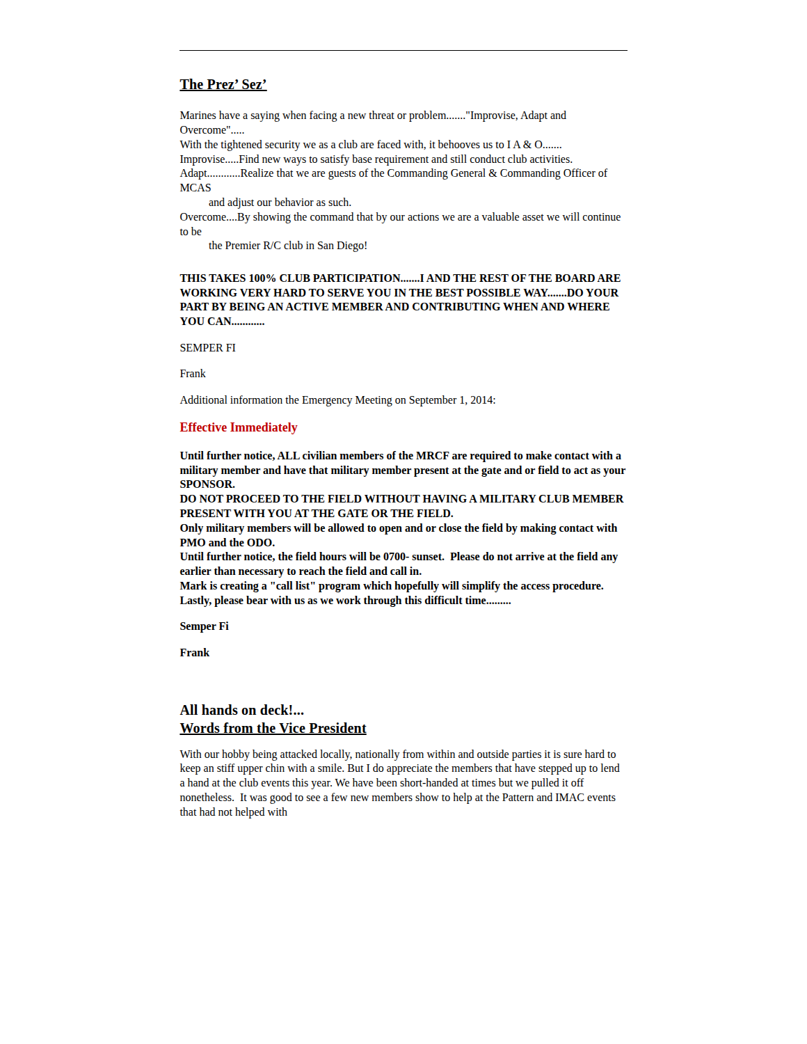The Prez’ Sez’
Marines have a saying when facing a new threat or problem......."Improvise, Adapt and Overcome".....
With the tightened security we as a club are faced with, it behooves us to I A & O.......
Improvise.....Find new ways to satisfy base requirement and still conduct club activities.
Adapt............Realize that we are guests of the Commanding General & Commanding Officer of MCAS
and adjust our behavior as such.
Overcome....By showing the command that by our actions we are a valuable asset we will continue to be
the Premier R/C club in San Diego!
THIS TAKES 100% CLUB PARTICIPATION.......I AND THE REST OF THE BOARD ARE WORKING VERY HARD TO SERVE YOU IN THE BEST POSSIBLE WAY.......DO YOUR PART BY BEING AN ACTIVE MEMBER AND CONTRIBUTING WHEN AND WHERE YOU CAN............
SEMPER FI
Frank
Additional information the Emergency Meeting on September 1, 2014:
Effective Immediately
Until further notice, ALL civilian members of the MRCF are required to make contact with a military member and have that military member present at the gate and or field to act as your SPONSOR.
DO NOT PROCEED TO THE FIELD WITHOUT HAVING A MILITARY CLUB MEMBER PRESENT WITH YOU AT THE GATE OR THE FIELD.
Only military members will be allowed to open and or close the field by making contact with PMO and the ODO.
Until further notice, the field hours will be 0700- sunset. Please do not arrive at the field any earlier than necessary to reach the field and call in.
Mark is creating a "call list" program which hopefully will simplify the access procedure.
Lastly, please bear with us as we work through this difficult time.........
Semper Fi
Frank
All hands on deck!...
Words from the Vice President
With our hobby being attacked locally, nationally from within and outside parties it is sure hard to keep an stiff upper chin with a smile. But I do appreciate the members that have stepped up to lend a hand at the club events this year. We have been short-handed at times but we pulled it off nonetheless. It was good to see a few new members show to help at the Pattern and IMAC events that had not helped with